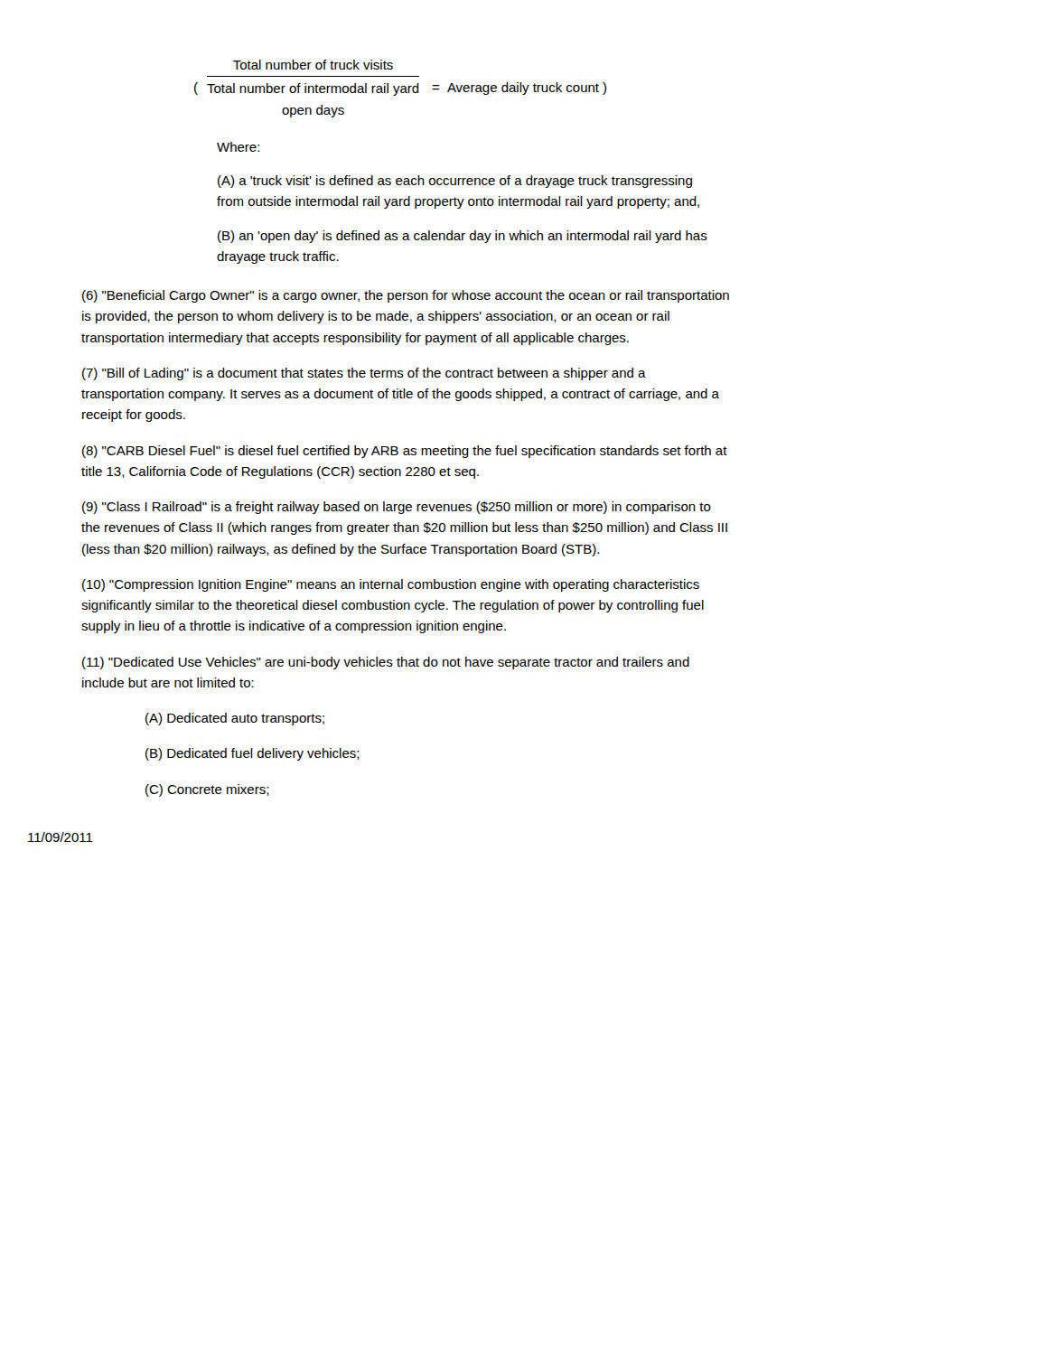( Total number of truck visits Total number of intermodal rail yard
open days = Average daily truck count )
Where:
(A) a 'truck visit' is defined as each occurrence of a drayage truck transgressing from outside intermodal rail yard property onto intermodal rail yard property; and,
(B) an 'open day' is defined as a calendar day in which an intermodal rail yard has drayage truck traffic.
(6) "Beneficial Cargo Owner" is a cargo owner, the person for whose account the ocean or rail transportation is provided, the person to whom delivery is to be made, a shippers' association, or an ocean or rail transportation intermediary that accepts responsibility for payment of all applicable charges.
(7) "Bill of Lading" is a document that states the terms of the contract between a shipper and a transportation company. It serves as a document of title of the goods shipped, a contract of carriage, and a receipt for goods.
(8) "CARB Diesel Fuel" is diesel fuel certified by ARB as meeting the fuel specification standards set forth at title 13, California Code of Regulations (CCR) section 2280 et seq.
(9) "Class I Railroad" is a freight railway based on large revenues ($250 million or more) in comparison to the revenues of Class II (which ranges from greater than $20 million but less than $250 million) and Class III (less than $20 million) railways, as defined by the Surface Transportation Board (STB).
(10) "Compression Ignition Engine" means an internal combustion engine with operating characteristics significantly similar to the theoretical diesel combustion cycle. The regulation of power by controlling fuel supply in lieu of a throttle is indicative of a compression ignition engine.
(11) "Dedicated Use Vehicles" are uni-body vehicles that do not have separate tractor and trailers and include but are not limited to:
(A) Dedicated auto transports;
(B) Dedicated fuel delivery vehicles;
(C) Concrete mixers;
11/09/2011